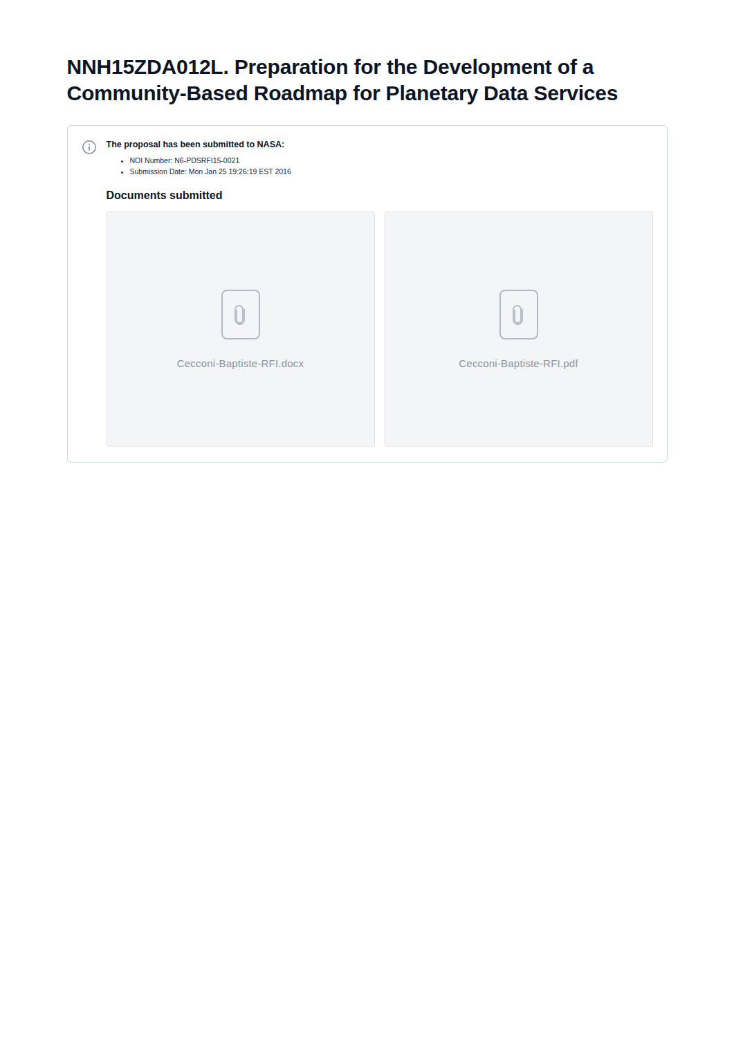NNH15ZDA012L. Preparation for the Development of a Community-Based Roadmap for Planetary Data Services
The proposal has been submitted to NASA:
NOI Number: N6-PDSRFI15-0021
Submission Date: Mon Jan 25 19:26:19 EST 2016
Documents submitted
Cecconi-Baptiste-RFI.docx
Cecconi-Baptiste-RFI.pdf